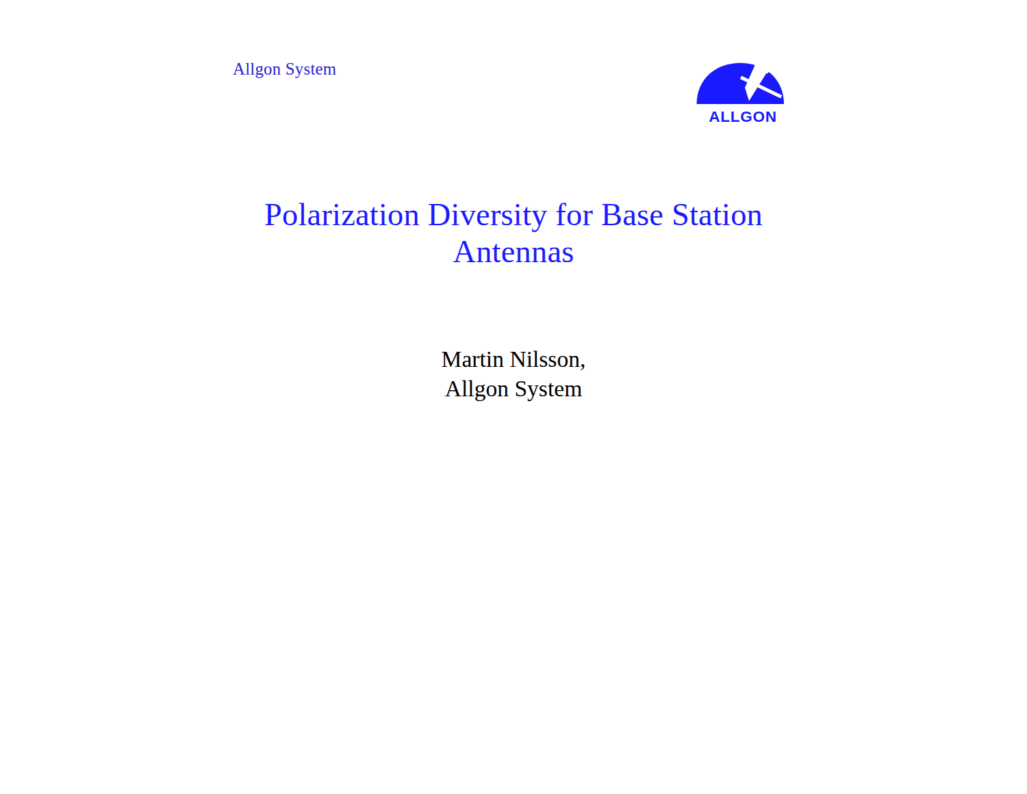Allgon System
ALLGON ALLGON
Polarization Diversity for Base Station Antennas
Martin Nilsson,
Allgon System